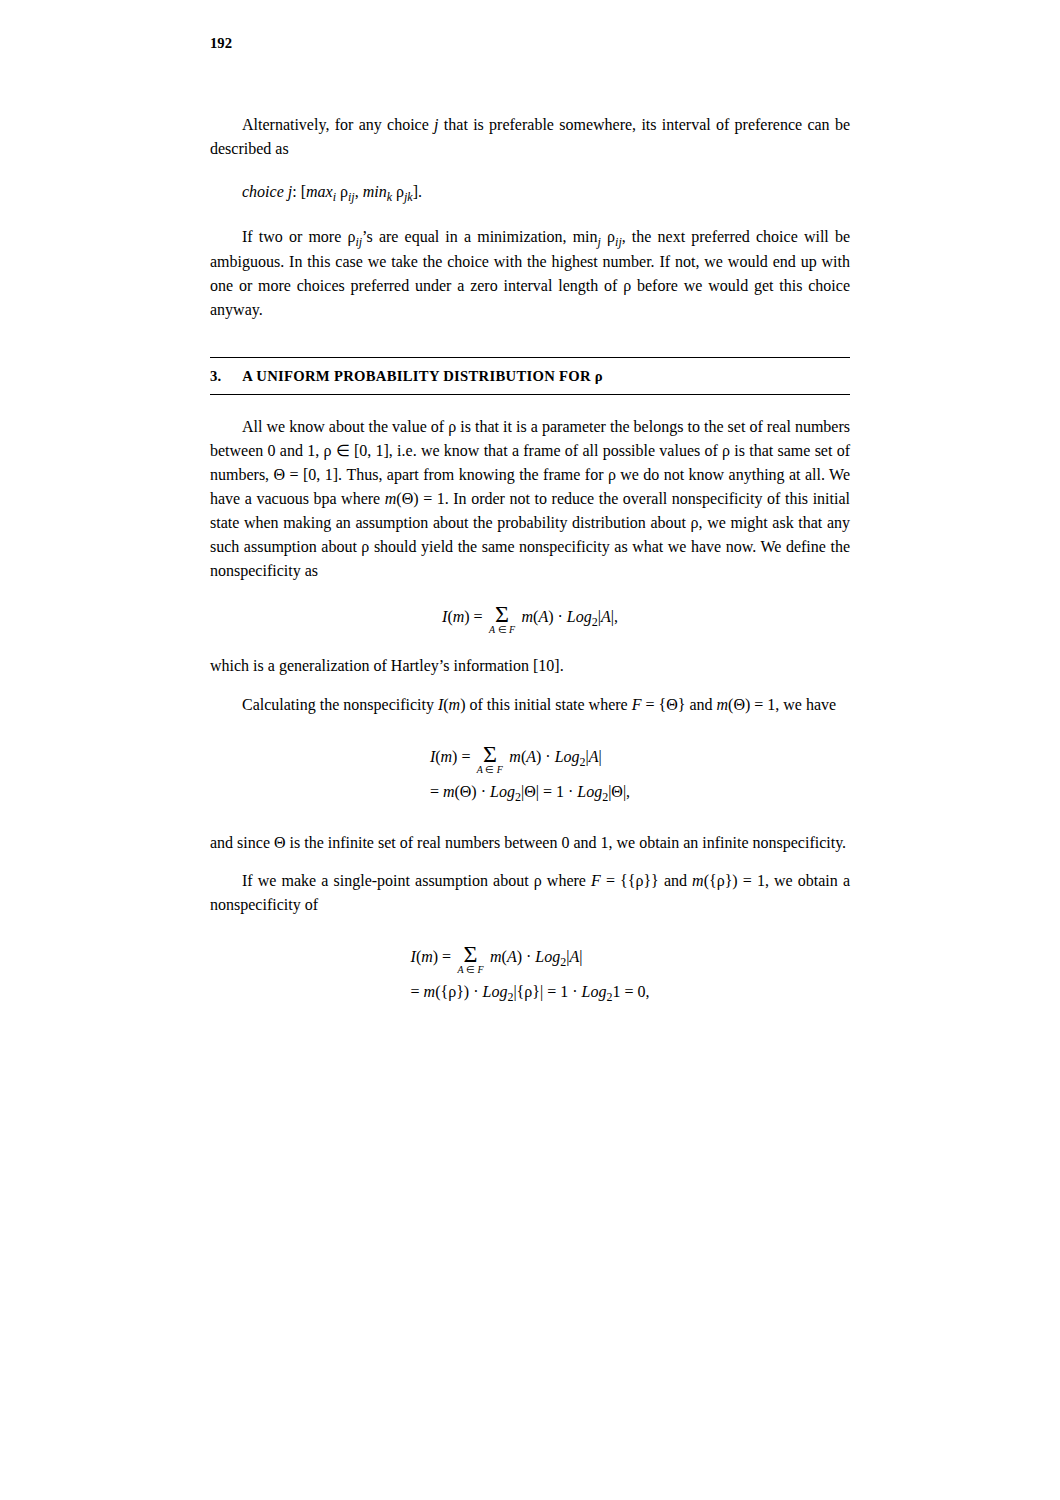192
Alternatively, for any choice j that is preferable somewhere, its interval of preference can be described as
choice j: [maxi ρij, mink ρjk].
If two or more ρij’s are equal in a minimization, minj ρij, the next preferred choice will be ambiguous. In this case we take the choice with the highest number. If not, we would end up with one or more choices preferred under a zero interval length of ρ before we would get this choice anyway.
3. A UNIFORM PROBABILITY DISTRIBUTION FOR ρ
All we know about the value of ρ is that it is a parameter the belongs to the set of real numbers between 0 and 1, ρ ∈ [0, 1], i.e. we know that a frame of all possible values of ρ is that same set of numbers, Θ = [0, 1]. Thus, apart from knowing the frame for ρ we do not know anything at all. We have a vacuous bpa where m(Θ) = 1. In order not to reduce the overall nonspecificity of this initial state when making an assumption about the probability distribution about ρ, we might ask that any such assumption about ρ should yield the same nonspecificity as what we have now. We define the nonspecificity as
I(m) = ΣA ∈ F m(A) · Log2|A|,
which is a generalization of Hartley’s information [10].
Calculating the nonspecificity I(m) of this initial state where F = {Θ} and m(Θ) = 1, we have
I(m) = ΣA ∈ F m(A) · Log2|A| = m(Θ) · Log2|Θ| = 1 · Log2|Θ|,
and since Θ is the infinite set of real numbers between 0 and 1, we obtain an infinite nonspecificity.
If we make a single-point assumption about ρ where F = {{ρ}} and m({ρ}) = 1, we obtain a nonspecificity of
I(m) = ΣA ∈ F m(A) · Log2|A| = m({ρ}) · Log2|{ρ}| = 1 · Log21 = 0,